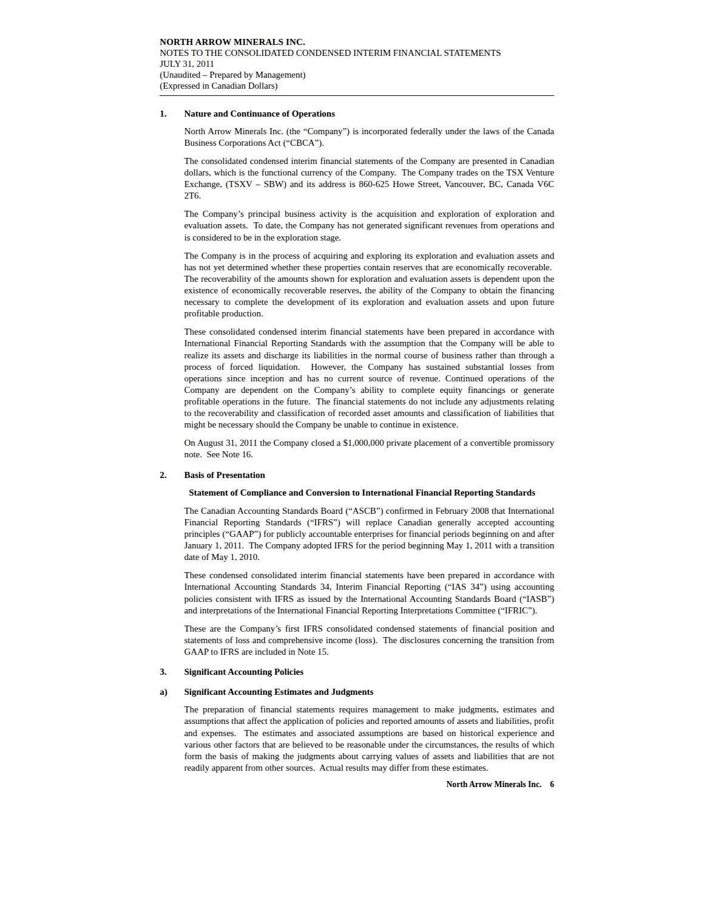NORTH ARROW MINERALS INC.
NOTES TO THE CONSOLIDATED CONDENSED INTERIM FINANCIAL STATEMENTS
JULY 31, 2011
(Unaudited – Prepared by Management)
(Expressed in Canadian Dollars)
1. Nature and Continuance of Operations
North Arrow Minerals Inc. (the “Company”) is incorporated federally under the laws of the Canada Business Corporations Act (“CBCA”).
The consolidated condensed interim financial statements of the Company are presented in Canadian dollars, which is the functional currency of the Company. The Company trades on the TSX Venture Exchange, (TSXV – SBW) and its address is 860-625 Howe Street, Vancouver, BC, Canada V6C 2T6.
The Company’s principal business activity is the acquisition and exploration of exploration and evaluation assets. To date, the Company has not generated significant revenues from operations and is considered to be in the exploration stage.
The Company is in the process of acquiring and exploring its exploration and evaluation assets and has not yet determined whether these properties contain reserves that are economically recoverable. The recoverability of the amounts shown for exploration and evaluation assets is dependent upon the existence of economically recoverable reserves, the ability of the Company to obtain the financing necessary to complete the development of its exploration and evaluation assets and upon future profitable production.
These consolidated condensed interim financial statements have been prepared in accordance with International Financial Reporting Standards with the assumption that the Company will be able to realize its assets and discharge its liabilities in the normal course of business rather than through a process of forced liquidation. However, the Company has sustained substantial losses from operations since inception and has no current source of revenue. Continued operations of the Company are dependent on the Company’s ability to complete equity financings or generate profitable operations in the future. The financial statements do not include any adjustments relating to the recoverability and classification of recorded asset amounts and classification of liabilities that might be necessary should the Company be unable to continue in existence.
On August 31, 2011 the Company closed a $1,000,000 private placement of a convertible promissory note. See Note 16.
2. Basis of Presentation
Statement of Compliance and Conversion to International Financial Reporting Standards
The Canadian Accounting Standards Board (“ASCB”) confirmed in February 2008 that International Financial Reporting Standards (“IFRS”) will replace Canadian generally accepted accounting principles (“GAAP”) for publicly accountable enterprises for financial periods beginning on and after January 1, 2011. The Company adopted IFRS for the period beginning May 1, 2011 with a transition date of May 1, 2010.
These condensed consolidated interim financial statements have been prepared in accordance with International Accounting Standards 34, Interim Financial Reporting (“IAS 34”) using accounting policies consistent with IFRS as issued by the International Accounting Standards Board (“IASB”) and interpretations of the International Financial Reporting Interpretations Committee (“IFRIC”).
These are the Company’s first IFRS consolidated condensed statements of financial position and statements of loss and comprehensive income (loss). The disclosures concerning the transition from GAAP to IFRS are included in Note 15.
3. Significant Accounting Policies
a) Significant Accounting Estimates and Judgments
The preparation of financial statements requires management to make judgments, estimates and assumptions that affect the application of policies and reported amounts of assets and liabilities, profit and expenses. The estimates and associated assumptions are based on historical experience and various other factors that are believed to be reasonable under the circumstances, the results of which form the basis of making the judgments about carrying values of assets and liabilities that are not readily apparent from other sources. Actual results may differ from these estimates.
North Arrow Minerals Inc.6